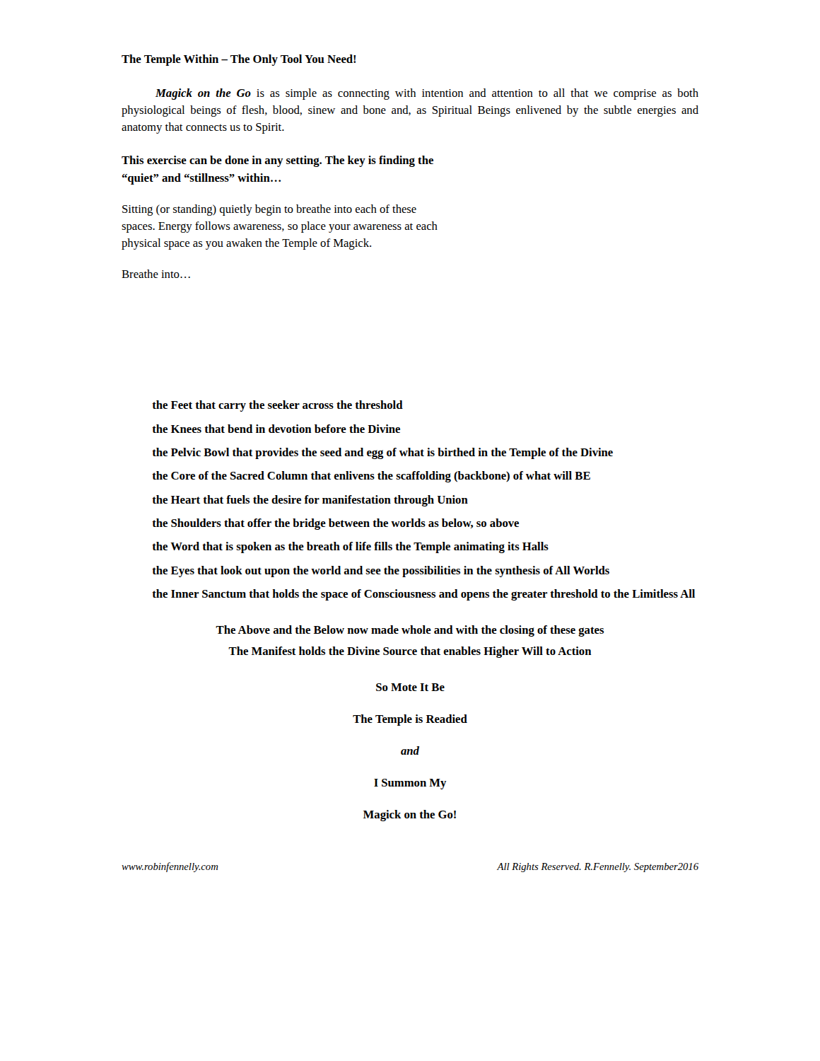The Temple Within – The Only Tool You Need!
Magick on the Go is as simple as connecting with intention and attention to all that we comprise as both physiological beings of flesh, blood, sinew and bone and, as Spiritual Beings enlivened by the subtle energies and anatomy that connects us to Spirit.
This exercise can be done in any setting. The key is finding the “quiet” and “stillness” within…
Sitting (or standing) quietly begin to breathe into each of these spaces. Energy follows awareness, so place your awareness at each physical space as you awaken the Temple of Magick.
Breathe into…
the Feet that carry the seeker across the threshold
the Knees that bend in devotion before the Divine
the Pelvic Bowl that provides the seed and egg of what is birthed in the Temple of the Divine
the Core of the Sacred Column that enlivens the scaffolding (backbone) of what will BE
the Heart that fuels the desire for manifestation through Union
the Shoulders that offer the bridge between the worlds as below, so above
the Word that is spoken as the breath of life fills the Temple animating its Halls
the Eyes that look out upon the world and see the possibilities in the synthesis of All Worlds
the Inner Sanctum that holds the space of Consciousness and opens the greater threshold to the Limitless All
The Above and the Below now made whole and with the closing of these gates
The Manifest holds the Divine Source that enables Higher Will to Action
So Mote It Be
The Temple is Readied
and
I Summon My
Magick on the Go!
www.robinfennelly.com All Rights Reserved. R.Fennelly. September2016